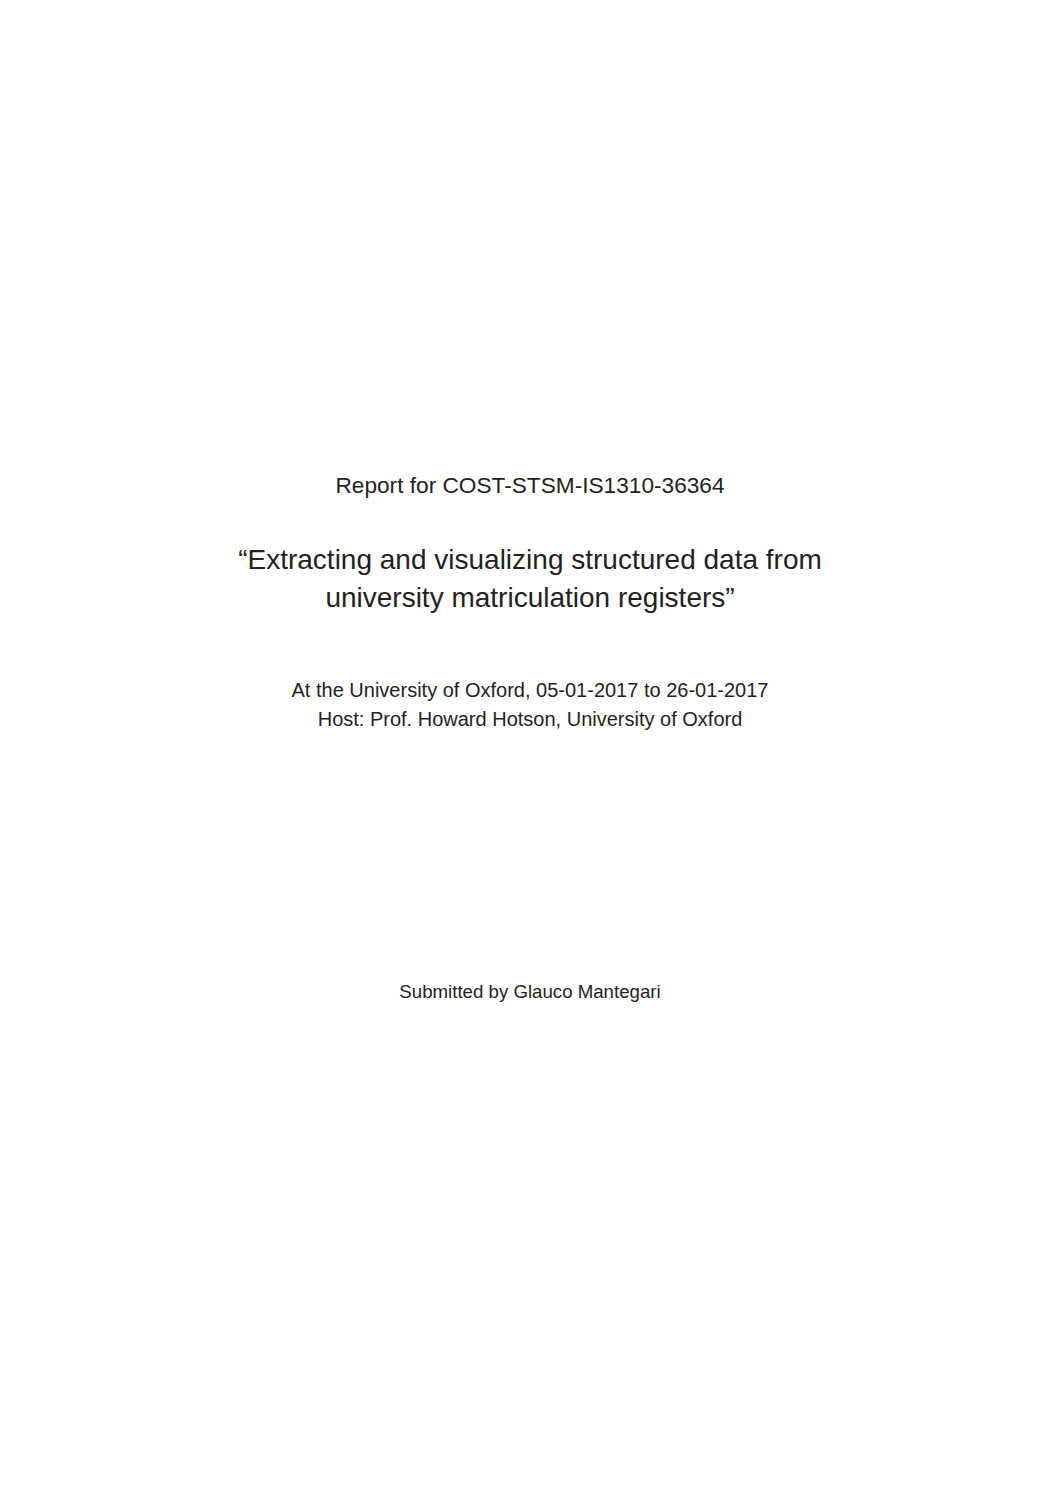Report for COST-STSM-IS1310-36364
“Extracting and visualizing structured data from university matriculation registers”
At the University of Oxford, 05-01-2017 to 26-01-2017
Host: Prof. Howard Hotson, University of Oxford
Submitted by Glauco Mantegari